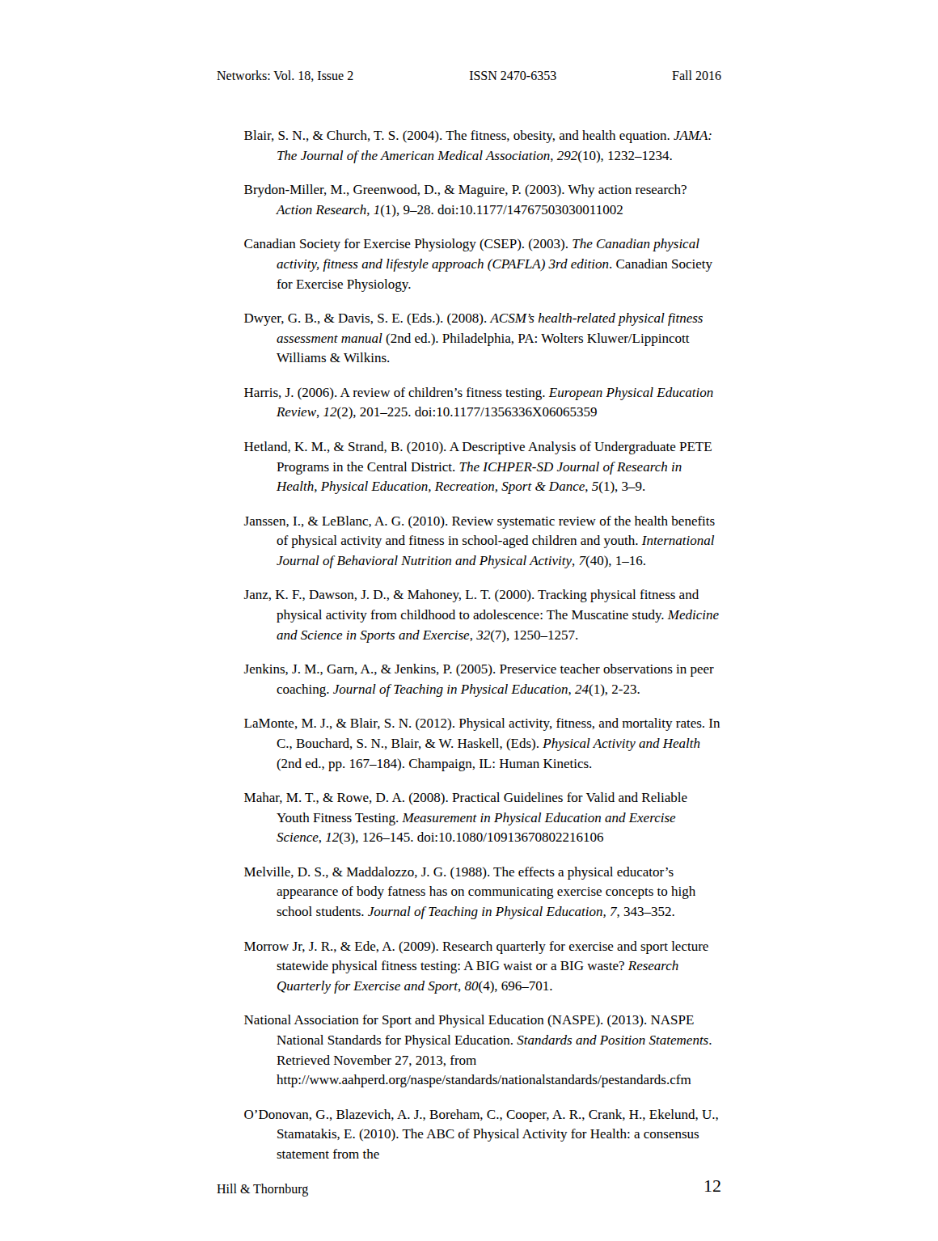Networks: Vol. 18, Issue 2 ISSN 2470-6353 Fall 2016
Blair, S. N., & Church, T. S. (2004). The fitness, obesity, and health equation. JAMA: The Journal of the American Medical Association, 292(10), 1232–1234.
Brydon-Miller, M., Greenwood, D., & Maguire, P. (2003). Why action research? Action Research, 1(1), 9–28. doi:10.1177/14767503030011002
Canadian Society for Exercise Physiology (CSEP). (2003). The Canadian physical activity, fitness and lifestyle approach (CPAFLA) 3rd edition. Canadian Society for Exercise Physiology.
Dwyer, G. B., & Davis, S. E. (Eds.). (2008). ACSM’s health-related physical fitness assessment manual (2nd ed.). Philadelphia, PA: Wolters Kluwer/Lippincott Williams & Wilkins.
Harris, J. (2006). A review of children’s fitness testing. European Physical Education Review, 12(2), 201–225. doi:10.1177/1356336X06065359
Hetland, K. M., & Strand, B. (2010). A Descriptive Analysis of Undergraduate PETE Programs in the Central District. The ICHPER-SD Journal of Research in Health, Physical Education, Recreation, Sport & Dance, 5(1), 3–9.
Janssen, I., & LeBlanc, A. G. (2010). Review systematic review of the health benefits of physical activity and fitness in school-aged children and youth. International Journal of Behavioral Nutrition and Physical Activity, 7(40), 1–16.
Janz, K. F., Dawson, J. D., & Mahoney, L. T. (2000). Tracking physical fitness and physical activity from childhood to adolescence: The Muscatine study. Medicine and Science in Sports and Exercise, 32(7), 1250–1257.
Jenkins, J. M., Garn, A., & Jenkins, P. (2005). Preservice teacher observations in peer coaching. Journal of Teaching in Physical Education, 24(1), 2-23.
LaMonte, M. J., & Blair, S. N. (2012). Physical activity, fitness, and mortality rates. In C., Bouchard, S. N., Blair, & W. Haskell, (Eds). Physical Activity and Health (2nd ed., pp. 167–184). Champaign, IL: Human Kinetics.
Mahar, M. T., & Rowe, D. A. (2008). Practical Guidelines for Valid and Reliable Youth Fitness Testing. Measurement in Physical Education and Exercise Science, 12(3), 126–145. doi:10.1080/10913670802216106
Melville, D. S., & Maddalozzo, J. G. (1988). The effects a physical educator’s appearance of body fatness has on communicating exercise concepts to high school students. Journal of Teaching in Physical Education, 7, 343–352.
Morrow Jr, J. R., & Ede, A. (2009). Research quarterly for exercise and sport lecture statewide physical fitness testing: A BIG waist or a BIG waste? Research Quarterly for Exercise and Sport, 80(4), 696–701.
National Association for Sport and Physical Education (NASPE). (2013). NASPE National Standards for Physical Education. Standards and Position Statements. Retrieved November 27, 2013, from http://www.aahperd.org/naspe/standards/nationalstandards/pestandards.cfm
O’Donovan, G., Blazevich, A. J., Boreham, C., Cooper, A. R., Crank, H., Ekelund, U., Stamatakis, E. (2010). The ABC of Physical Activity for Health: a consensus statement from the
Hill & Thornburg 12